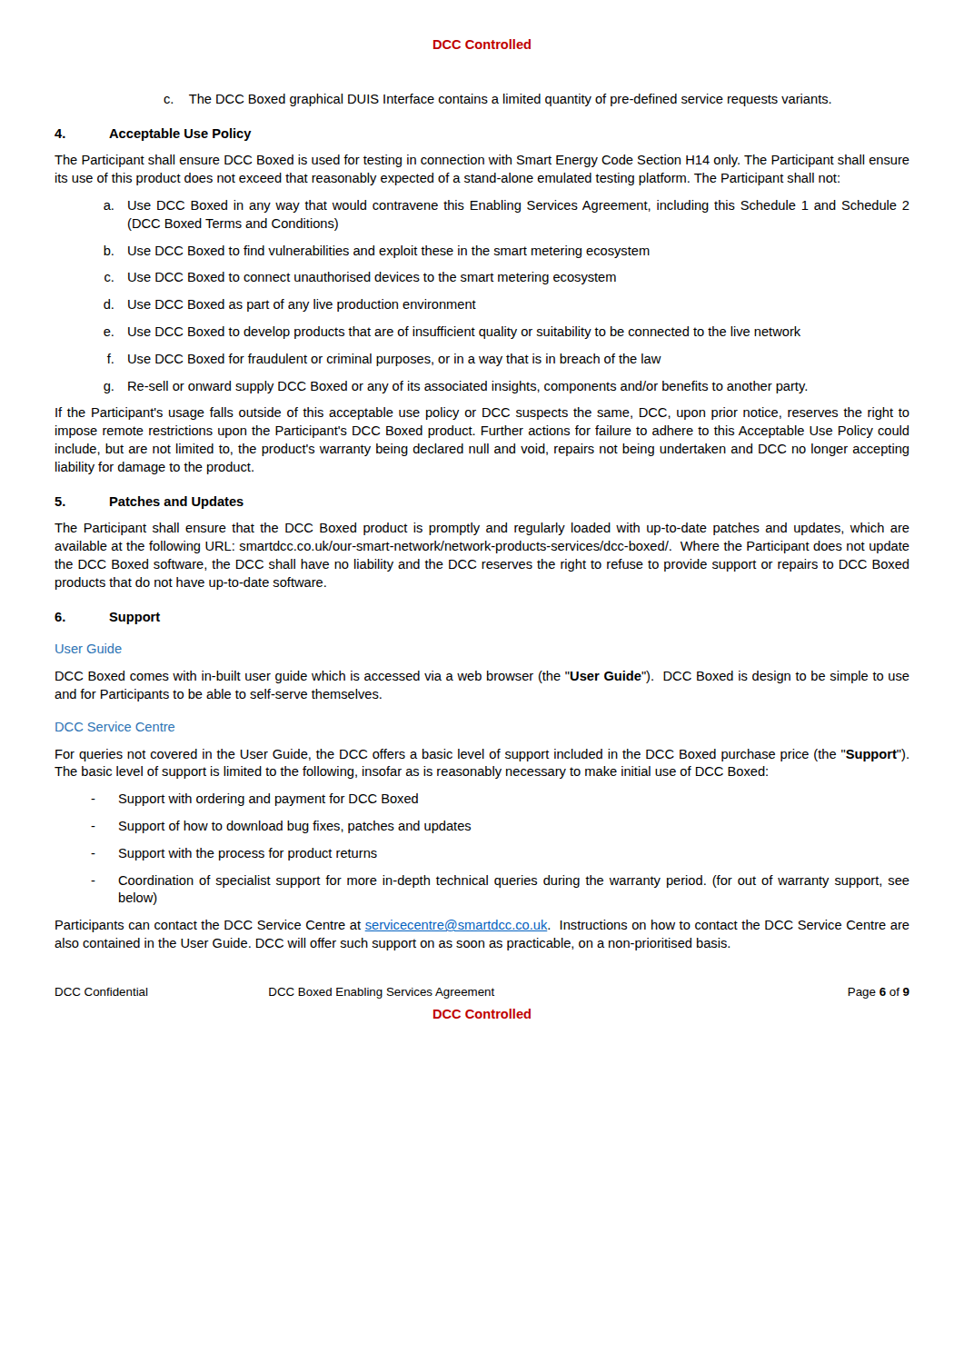DCC Controlled
c. The DCC Boxed graphical DUIS Interface contains a limited quantity of pre-defined service requests variants.
4. Acceptable Use Policy
The Participant shall ensure DCC Boxed is used for testing in connection with Smart Energy Code Section H14 only. The Participant shall ensure its use of this product does not exceed that reasonably expected of a stand-alone emulated testing platform. The Participant shall not:
Use DCC Boxed in any way that would contravene this Enabling Services Agreement, including this Schedule 1 and Schedule 2 (DCC Boxed Terms and Conditions)
Use DCC Boxed to find vulnerabilities and exploit these in the smart metering ecosystem
Use DCC Boxed to connect unauthorised devices to the smart metering ecosystem
Use DCC Boxed as part of any live production environment
Use DCC Boxed to develop products that are of insufficient quality or suitability to be connected to the live network
Use DCC Boxed for fraudulent or criminal purposes, or in a way that is in breach of the law
Re-sell or onward supply DCC Boxed or any of its associated insights, components and/or benefits to another party.
If the Participant's usage falls outside of this acceptable use policy or DCC suspects the same, DCC, upon prior notice, reserves the right to impose remote restrictions upon the Participant's DCC Boxed product. Further actions for failure to adhere to this Acceptable Use Policy could include, but are not limited to, the product's warranty being declared null and void, repairs not being undertaken and DCC no longer accepting liability for damage to the product.
5. Patches and Updates
The Participant shall ensure that the DCC Boxed product is promptly and regularly loaded with up-to-date patches and updates, which are available at the following URL: smartdcc.co.uk/our-smart-network/network-products-services/dcc-boxed/. Where the Participant does not update the DCC Boxed software, the DCC shall have no liability and the DCC reserves the right to refuse to provide support or repairs to DCC Boxed products that do not have up-to-date software.
6. Support
User Guide
DCC Boxed comes with in-built user guide which is accessed via a web browser (the "User Guide"). DCC Boxed is design to be simple to use and for Participants to be able to self-serve themselves.
DCC Service Centre
For queries not covered in the User Guide, the DCC offers a basic level of support included in the DCC Boxed purchase price (the "Support"). The basic level of support is limited to the following, insofar as is reasonably necessary to make initial use of DCC Boxed:
Support with ordering and payment for DCC Boxed
Support of how to download bug fixes, patches and updates
Support with the process for product returns
Coordination of specialist support for more in-depth technical queries during the warranty period. (for out of warranty support, see below)
Participants can contact the DCC Service Centre at servicecentre@smartdcc.co.uk. Instructions on how to contact the DCC Service Centre are also contained in the User Guide. DCC will offer such support on as soon as practicable, on a non-prioritised basis.
DCC Confidential
DCC Boxed Enabling Services Agreement
Page 6 of 9
DCC Controlled